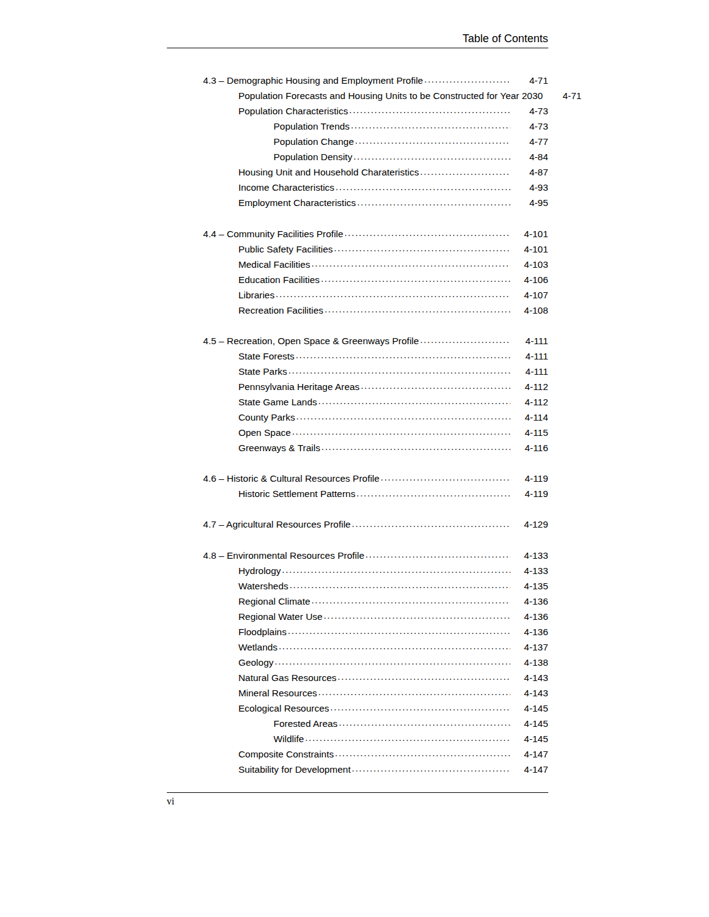Table of Contents
4.3 – Demographic Housing and Employment Profile ............................................... 4-71
Population Forecasts and Housing Units to be Constructed for Year 2030 .... 4-71
Population Characteristics ............................................................................. 4-73
Population Trends ............................................................................. 4-73
Population Change ............................................................................ 4-77
Population Density ............................................................................ 4-84
Housing Unit and Household Charateristics ................................................... 4-87
Income Characteristics .................................................................................... 4-93
Employment Characteristics ......................................................................... 4-95
4.4 – Community Facilities Profile ........................................................................... 4-101
Public Safety Facilities .................................................................................. 4-101
Medical Facilities ......................................................................................... 4-103
Education Facilities ..................................................................................... 4-106
Libraries ..................................................................................................... 4-107
Recreation Facilities .................................................................................... 4-108
4.5 – Recreation, Open Space & Greenways Profile ............................................... 4-111
State Forests ............................................................................................. 4-111
State Parks ................................................................................................ 4-111
Pennsylvania Heritage Areas ....................................................................... 4-112
State Game Lands ....................................................................................... 4-112
County Parks ............................................................................................. 4-114
Open Space ............................................................................................... 4-115
Greenways & Trails .................................................................................... 4-116
4.6 – Historic & Cultural Resources Profile ............................................................ 4-119
Historic Settlement Patterns ........................................................................ 4-119
4.7 – Agricultural Resources Profile ......................................................................... 4-129
4.8 – Environmental Resources Profile ..................................................................... 4-133
Hydrology ................................................................................................... 4-133
Watersheds ................................................................................................ 4-135
Regional Climate ......................................................................................... 4-136
Regional Water Use .................................................................................... 4-136
Floodplains ................................................................................................ 4-136
Wetlands .................................................................................................... 4-137
Geology ..................................................................................................... 4-138
Natural Gas Resources ............................................................................... 4-143
Mineral Resources ....................................................................................... 4-143
Ecological Resources ................................................................................. 4-145
Forested Areas ................................................................................ 4-145
Wildlife ......................................................................................... 4-145
Composite Constraints ................................................................................. 4-147
Suitability for Development .......................................................................... 4-147
vi